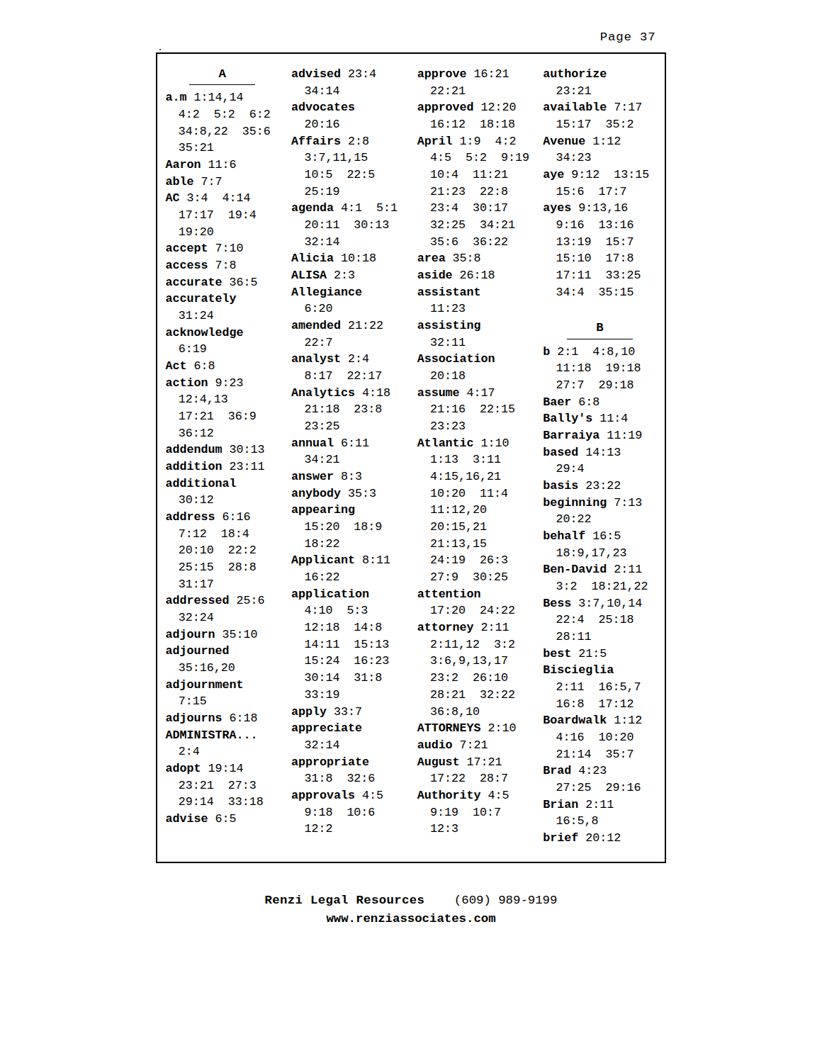.
Page 37
A
a.m 1:14,144:2 5:2 6:234:8,22 35:635:21
Aaron 11:6
able 7:7
AC 3:4 4:1417:17 19:419:20
accept 7:10
access 7:8
accurate 36:5
accurately 31:24
acknowledge 6:19
Act 6:8
action 9:2312:4,1317:21 36:936:12
addendum 30:13
addition 23:11
additional 30:12
address 6:167:12 18:420:10 22:225:15 28:831:17
addressed 25:632:24
adjourn 35:10
adjourned 35:16,20
adjournment 7:15
adjourns 6:18
ADMINISTRA... 2:4
adopt 19:1423:21 27:329:14 33:18
advise 6:5
advised 23:434:14
advocates 20:16
Affairs 2:83:7,11,1510:5 22:525:19
agenda 4:1 5:120:11 30:1332:14
Alicia 10:18
ALISA 2:3
Allegiance 6:20
amended 21:2222:7
analyst 2:48:17 22:17
Analytics 4:1821:18 23:823:25
annual 6:1134:21
answer 8:3
anybody 35:3
appearing 15:20 18:918:22
Applicant 8:1116:22
application 4:10 5:312:18 14:814:11 15:1315:24 16:2330:14 31:833:19
apply 33:7
appreciate 32:14
appropriate 31:8 32:6
approvals 4:59:18 10:612:2
approve 16:2122:21
approved 12:2016:12 18:18
April 1:9 4:24:5 5:2 9:1910:4 11:2121:23 22:823:4 30:1732:25 34:2135:6 36:22
area 35:8
aside 26:18
assistant 11:23
assisting 32:11
Association 20:18
assume 4:1721:16 22:1523:23
Atlantic 1:101:13 3:114:15,16,2110:20 11:411:12,2020:15,2121:13,1524:19 26:327:9 30:25
attention 17:20 24:22
attorney 2:112:11,12 3:23:6,9,13,1723:2 26:1028:21 32:2236:8,10
ATTORNEYS 2:10
audio 7:21
August 17:2117:22 28:7
Authority 4:59:19 10:712:3
authorize 23:21
available 7:1715:17 35:2
Avenue 1:1234:23
aye 9:12 13:1515:6 17:7
ayes 9:13,169:16 13:1613:19 15:715:10 17:817:11 33:2534:4 35:15
B
b 2:1 4:8,1011:18 19:1827:7 29:18
Baer 6:8
Bally's 11:4
Barraiya 11:19
based 14:1329:4
basis 23:22
beginning 7:1320:22
behalf 16:518:9,17,23
Ben-David 2:113:2 18:21,22
Bess 3:7,10,1422:4 25:1828:11
best 21:5
Biscieglia 2:11 16:5,716:8 17:12
Boardwalk 1:124:16 10:2021:14 35:7
Brad 4:2327:25 29:16
Brian 2:1116:5,8
brief 20:12
Renzi Legal Resources (609) 989-9199
www.renziassociates.com